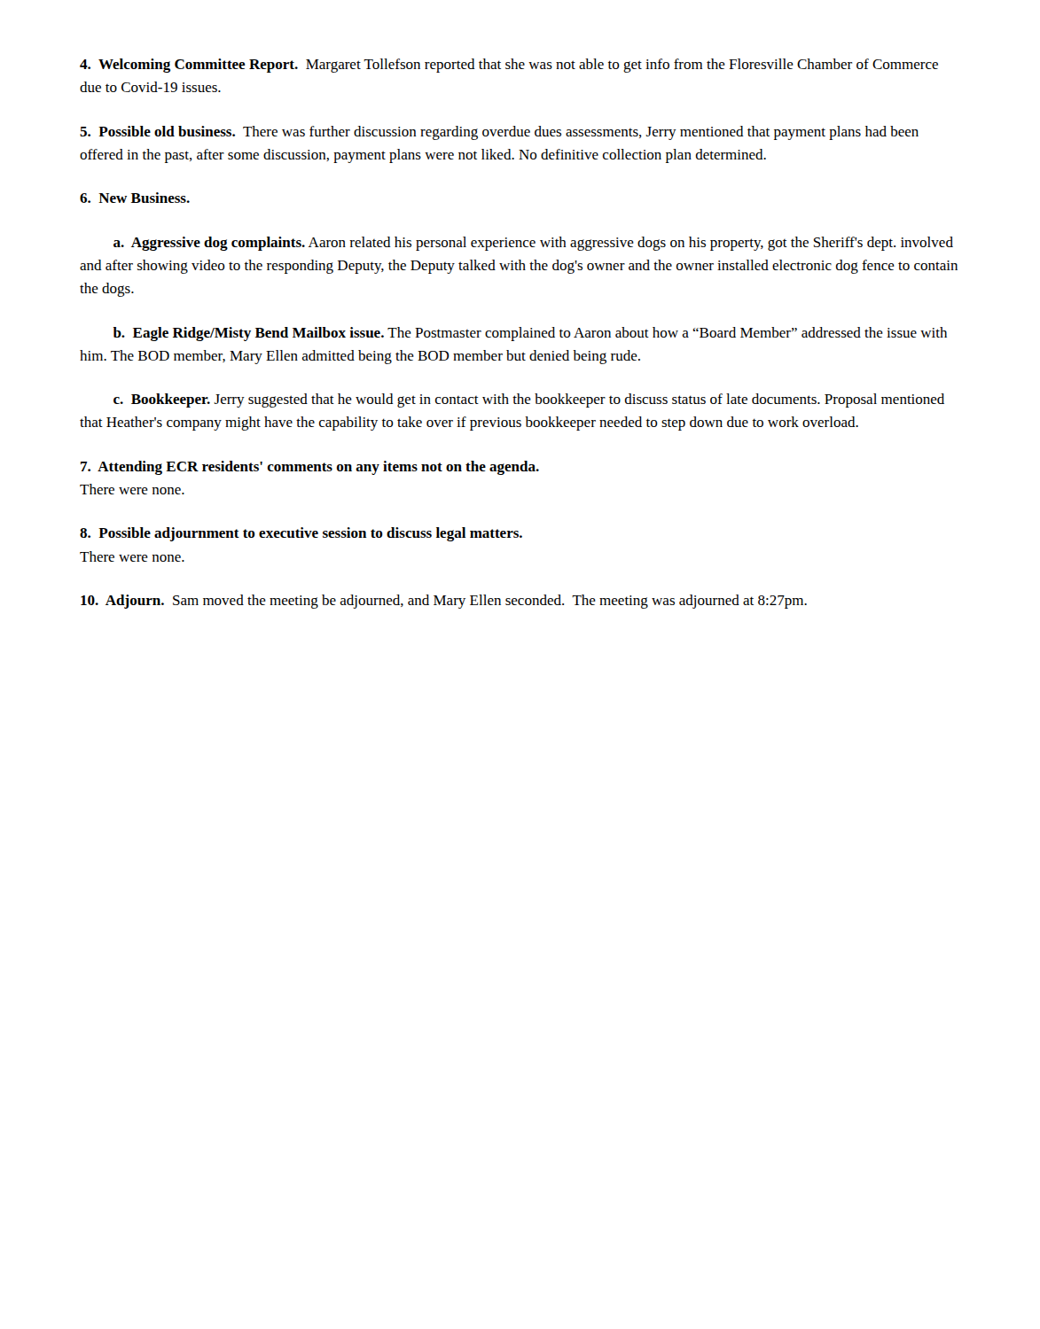4. Welcoming Committee Report. Margaret Tollefson reported that she was not able to get info from the Floresville Chamber of Commerce due to Covid-19 issues.
5. Possible old business. There was further discussion regarding overdue dues assessments, Jerry mentioned that payment plans had been offered in the past, after some discussion, payment plans were not liked. No definitive collection plan determined.
6. New Business.
a. Aggressive dog complaints. Aaron related his personal experience with aggressive dogs on his property, got the Sheriff's dept. involved and after showing video to the responding Deputy, the Deputy talked with the dog's owner and the owner installed electronic dog fence to contain the dogs.
b. Eagle Ridge/Misty Bend Mailbox issue. The Postmaster complained to Aaron about how a “Board Member” addressed the issue with him. The BOD member, Mary Ellen admitted being the BOD member but denied being rude.
c. Bookkeeper. Jerry suggested that he would get in contact with the bookkeeper to discuss status of late documents. Proposal mentioned that Heather's company might have the capability to take over if previous bookkeeper needed to step down due to work overload.
7. Attending ECR residents' comments on any items not on the agenda.
There were none.
8. Possible adjournment to executive session to discuss legal matters.
There were none.
10. Adjourn. Sam moved the meeting be adjourned, and Mary Ellen seconded. The meeting was adjourned at 8:27pm.